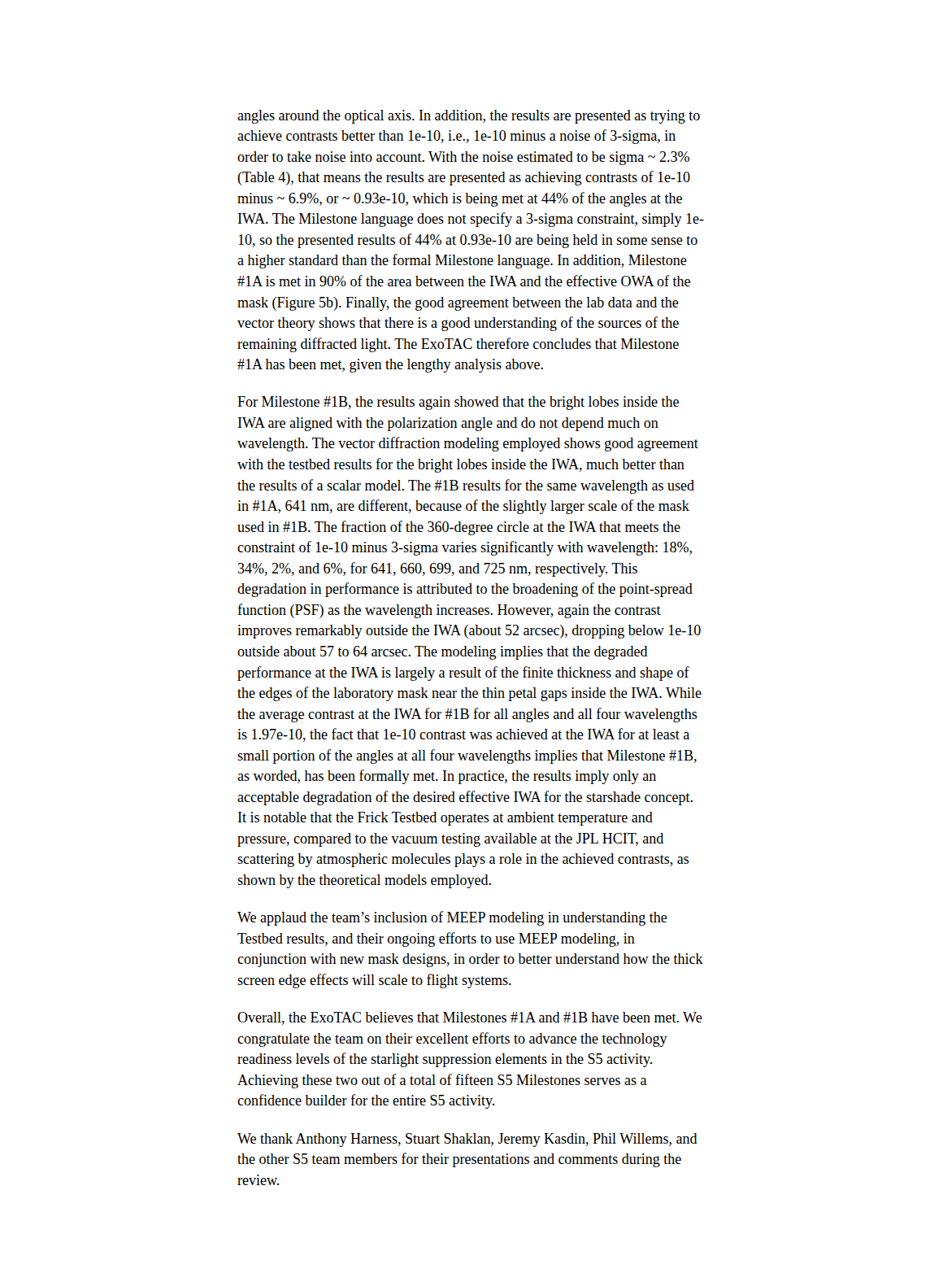angles around the optical axis. In addition, the results are presented as trying to achieve contrasts better than 1e-10, i.e., 1e-10 minus a noise of 3-sigma, in order to take noise into account. With the noise estimated to be sigma ~ 2.3% (Table 4), that means the results are presented as achieving contrasts of 1e-10 minus ~ 6.9%, or ~ 0.93e-10, which is being met at 44% of the angles at the IWA. The Milestone language does not specify a 3-sigma constraint, simply 1e-10, so the presented results of 44% at 0.93e-10 are being held in some sense to a higher standard than the formal Milestone language. In addition, Milestone #1A is met in 90% of the area between the IWA and the effective OWA of the mask (Figure 5b). Finally, the good agreement between the lab data and the vector theory shows that there is a good understanding of the sources of the remaining diffracted light. The ExoTAC therefore concludes that Milestone #1A has been met, given the lengthy analysis above.
For Milestone #1B, the results again showed that the bright lobes inside the IWA are aligned with the polarization angle and do not depend much on wavelength. The vector diffraction modeling employed shows good agreement with the testbed results for the bright lobes inside the IWA, much better than the results of a scalar model. The #1B results for the same wavelength as used in #1A, 641 nm, are different, because of the slightly larger scale of the mask used in #1B. The fraction of the 360-degree circle at the IWA that meets the constraint of 1e-10 minus 3-sigma varies significantly with wavelength: 18%, 34%, 2%, and 6%, for 641, 660, 699, and 725 nm, respectively. This degradation in performance is attributed to the broadening of the point-spread function (PSF) as the wavelength increases. However, again the contrast improves remarkably outside the IWA (about 52 arcsec), dropping below 1e-10 outside about 57 to 64 arcsec. The modeling implies that the degraded performance at the IWA is largely a result of the finite thickness and shape of the edges of the laboratory mask near the thin petal gaps inside the IWA. While the average contrast at the IWA for #1B for all angles and all four wavelengths is 1.97e-10, the fact that 1e-10 contrast was achieved at the IWA for at least a small portion of the angles at all four wavelengths implies that Milestone #1B, as worded, has been formally met. In practice, the results imply only an acceptable degradation of the desired effective IWA for the starshade concept. It is notable that the Frick Testbed operates at ambient temperature and pressure, compared to the vacuum testing available at the JPL HCIT, and scattering by atmospheric molecules plays a role in the achieved contrasts, as shown by the theoretical models employed.
We applaud the team’s inclusion of MEEP modeling in understanding the Testbed results, and their ongoing efforts to use MEEP modeling, in conjunction with new mask designs, in order to better understand how the thick screen edge effects will scale to flight systems.
Overall, the ExoTAC believes that Milestones #1A and #1B have been met. We congratulate the team on their excellent efforts to advance the technology readiness levels of the starlight suppression elements in the S5 activity. Achieving these two out of a total of fifteen S5 Milestones serves as a confidence builder for the entire S5 activity.
We thank Anthony Harness, Stuart Shaklan, Jeremy Kasdin, Phil Willems, and the other S5 team members for their presentations and comments during the review.